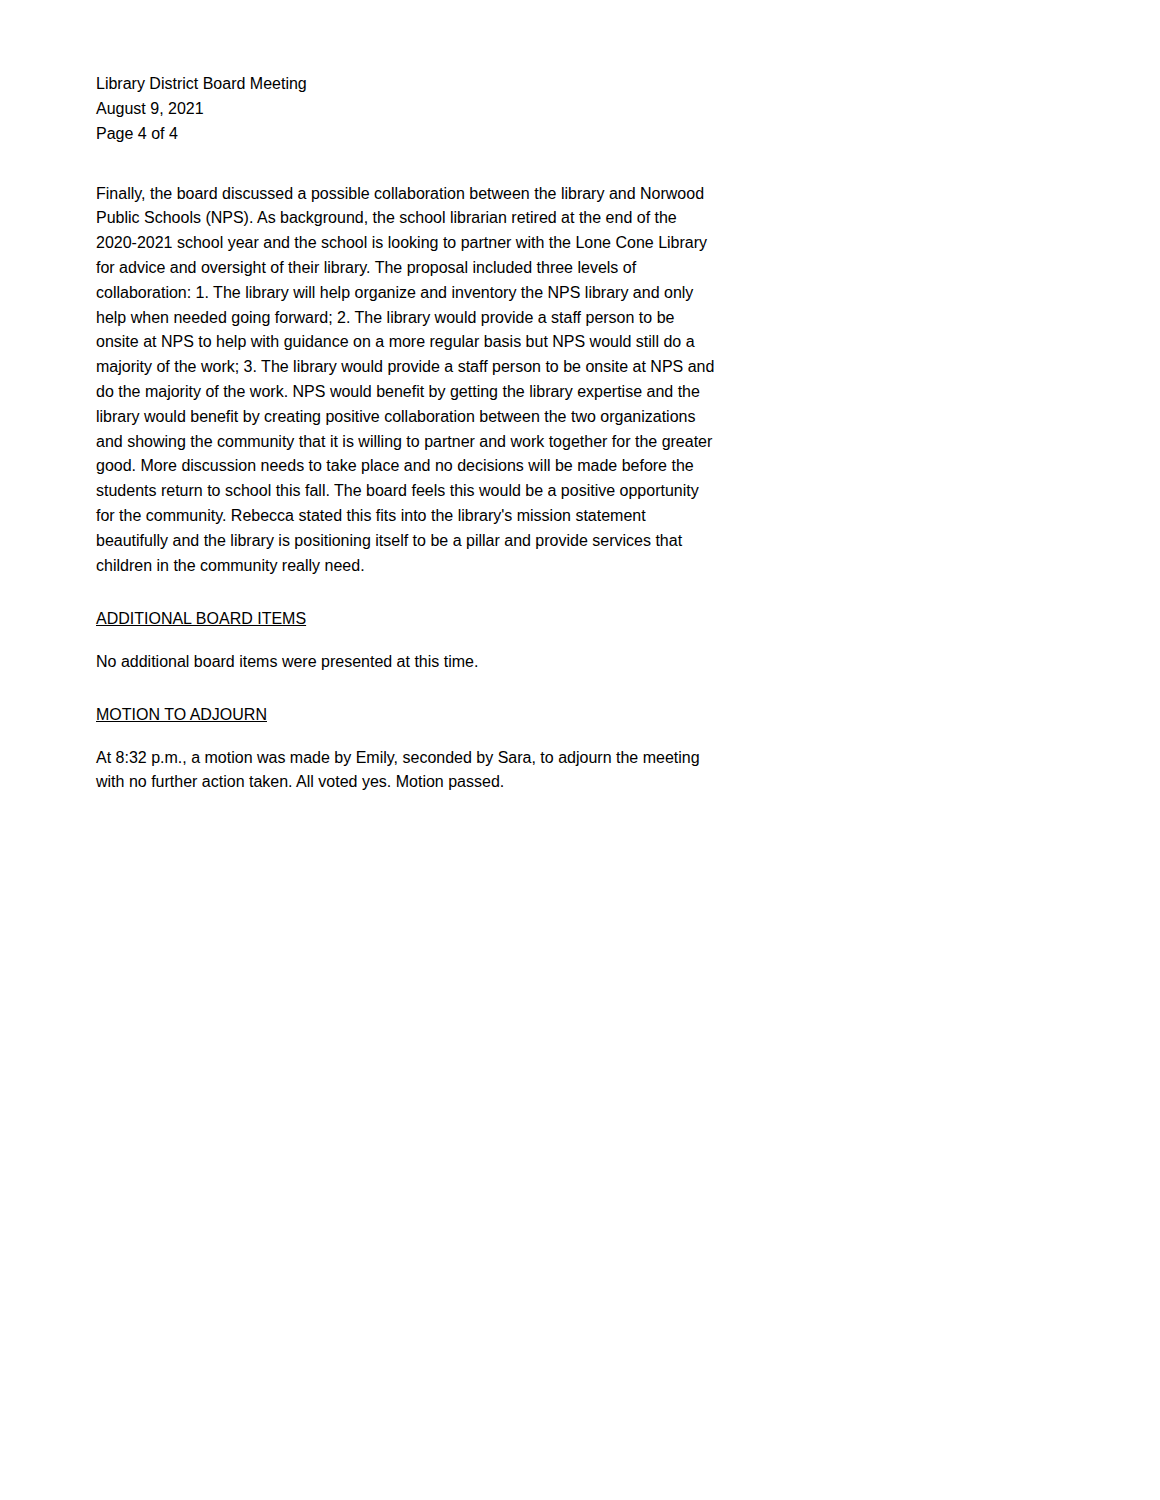Library District Board Meeting
August 9, 2021
Page 4 of 4
Finally, the board discussed a possible collaboration between the library and Norwood Public Schools (NPS). As background, the school librarian retired at the end of the 2020-2021 school year and the school is looking to partner with the Lone Cone Library for advice and oversight of their library. The proposal included three levels of collaboration: 1. The library will help organize and inventory the NPS library and only help when needed going forward; 2. The library would provide a staff person to be onsite at NPS to help with guidance on a more regular basis but NPS would still do a majority of the work; 3. The library would provide a staff person to be onsite at NPS and do the majority of the work. NPS would benefit by getting the library expertise and the library would benefit by creating positive collaboration between the two organizations and showing the community that it is willing to partner and work together for the greater good. More discussion needs to take place and no decisions will be made before the students return to school this fall. The board feels this would be a positive opportunity for the community. Rebecca stated this fits into the library's mission statement beautifully and the library is positioning itself to be a pillar and provide services that children in the community really need.
Additional Board Items
No additional board items were presented at this time.
Motion to Adjourn
At 8:32 p.m., a motion was made by Emily, seconded by Sara, to adjourn the meeting with no further action taken. All voted yes. Motion passed.